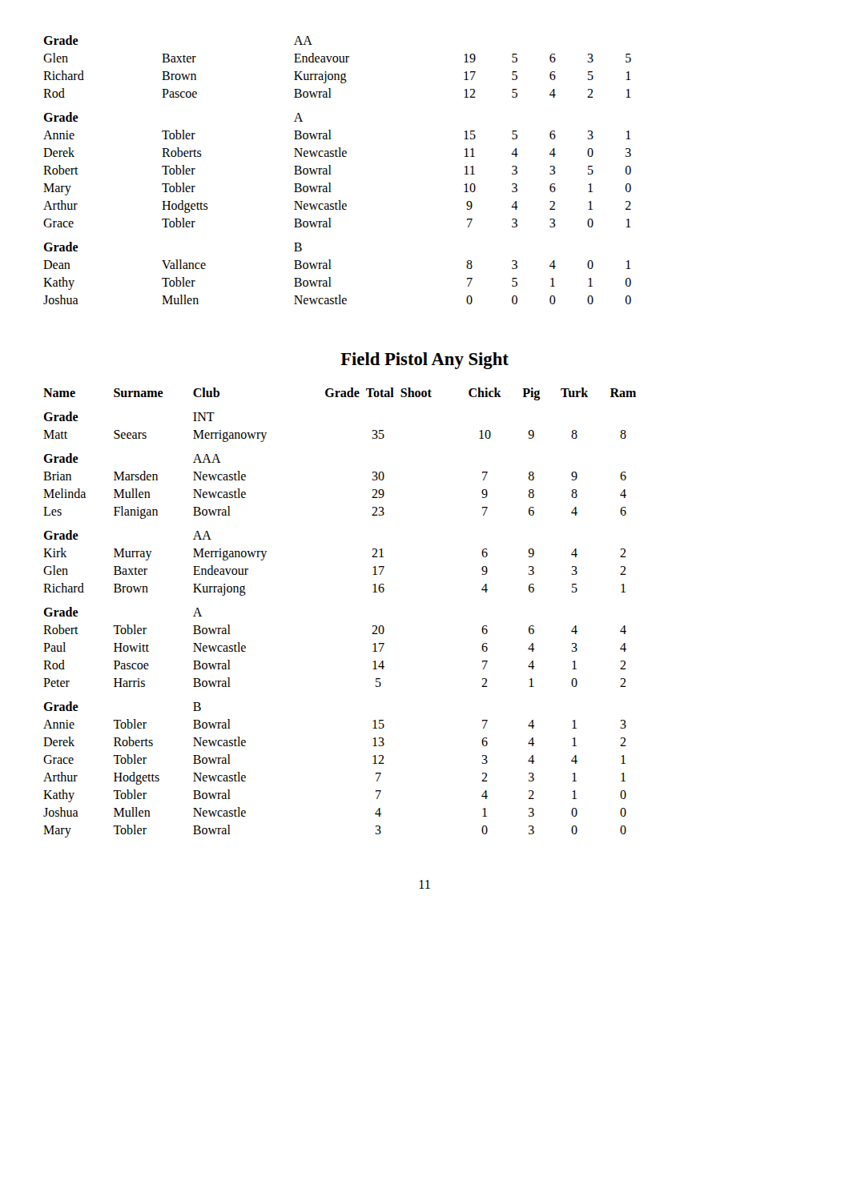| Grade | AA | | | | | |
| Glen | Baxter | Endeavour | 19 | 5 | 6 | 3 | 5 |
| Richard | Brown | Kurrajong | 17 | 5 | 6 | 5 | 1 |
| Rod | Pascoe | Bowral | 12 | 5 | 4 | 2 | 1 |
| Grade | A | | | | | |
| Annie | Tobler | Bowral | 15 | 5 | 6 | 3 | 1 |
| Derek | Roberts | Newcastle | 11 | 4 | 4 | 0 | 3 |
| Robert | Tobler | Bowral | 11 | 3 | 3 | 5 | 0 |
| Mary | Tobler | Bowral | 10 | 3 | 6 | 1 | 0 |
| Arthur | Hodgetts | Newcastle | 9 | 4 | 2 | 1 | 2 |
| Grace | Tobler | Bowral | 7 | 3 | 3 | 0 | 1 |
| Grade | B | | | | | |
| Dean | Vallance | Bowral | 8 | 3 | 4 | 0 | 1 |
| Kathy | Tobler | Bowral | 7 | 5 | 1 | 1 | 0 |
| Joshua | Mullen | Newcastle | 0 | 0 | 0 | 0 | 0 |
Field Pistol Any Sight
| Name | Surname | Club | Grade Total Shoot | Chick | Pig | Turk | Ram |
| --- | --- | --- | --- | --- | --- | --- | --- |
| Grade | INT | | | | | |
| Matt | Seears | Merriganowry | 35 | 10 | 9 | 8 | 8 |
| Grade | AAA | | | | | |
| Brian | Marsden | Newcastle | 30 | 7 | 8 | 9 | 6 |
| Melinda | Mullen | Newcastle | 29 | 9 | 8 | 8 | 4 |
| Les | Flanigan | Bowral | 23 | 7 | 6 | 4 | 6 |
| Grade | AA | | | | | |
| Kirk | Murray | Merriganowry | 21 | 6 | 9 | 4 | 2 |
| Glen | Baxter | Endeavour | 17 | 9 | 3 | 3 | 2 |
| Richard | Brown | Kurrajong | 16 | 4 | 6 | 5 | 1 |
| Grade | A | | | | | |
| Robert | Tobler | Bowral | 20 | 6 | 6 | 4 | 4 |
| Paul | Howitt | Newcastle | 17 | 6 | 4 | 3 | 4 |
| Rod | Pascoe | Bowral | 14 | 7 | 4 | 1 | 2 |
| Peter | Harris | Bowral | 5 | 2 | 1 | 0 | 2 |
| Grade | B | | | | | |
| Annie | Tobler | Bowral | 15 | 7 | 4 | 1 | 3 |
| Derek | Roberts | Newcastle | 13 | 6 | 4 | 1 | 2 |
| Grace | Tobler | Bowral | 12 | 3 | 4 | 4 | 1 |
| Arthur | Hodgetts | Newcastle | 7 | 2 | 3 | 1 | 1 |
| Kathy | Tobler | Bowral | 7 | 4 | 2 | 1 | 0 |
| Joshua | Mullen | Newcastle | 4 | 1 | 3 | 0 | 0 |
| Mary | Tobler | Bowral | 3 | 0 | 3 | 0 | 0 |
11